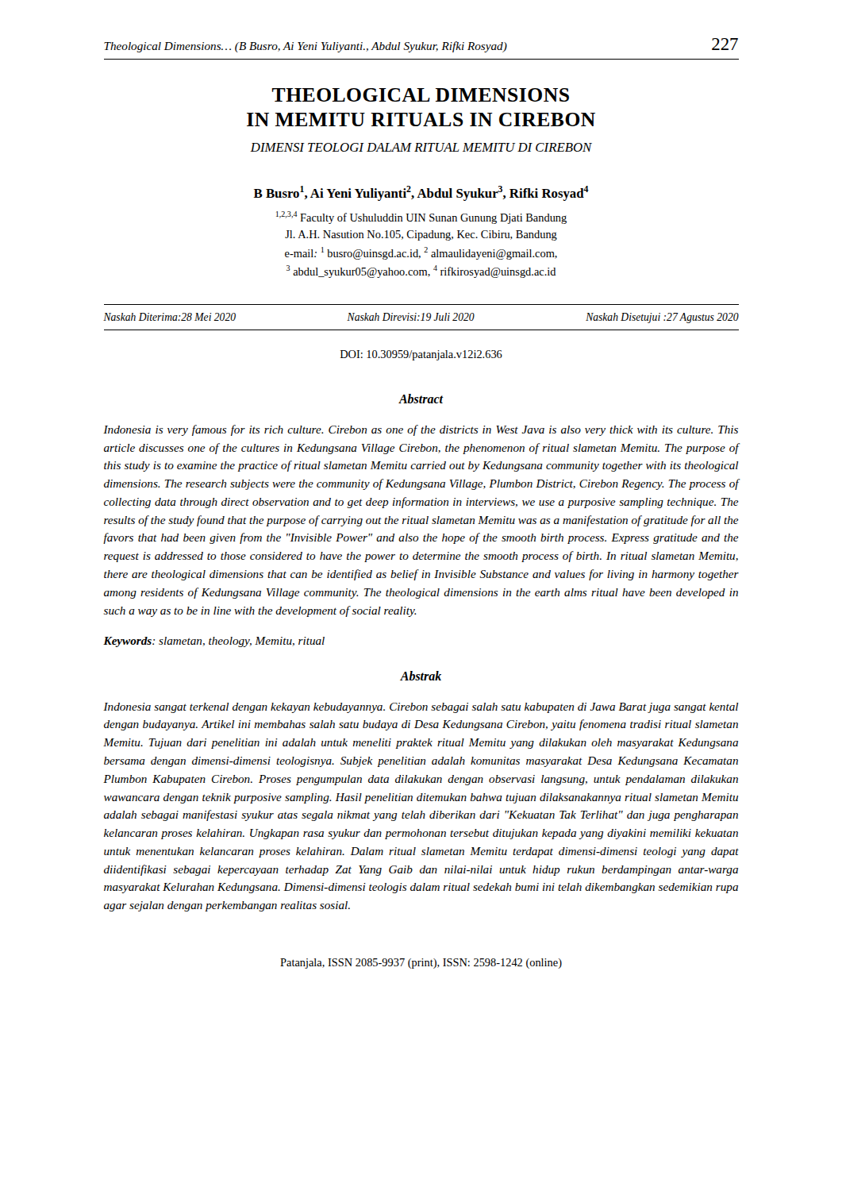Theological Dimensions… (B Busro, Ai Yeni Yuliyanti., Abdul Syukur, Rifki Rosyad) 227
THEOLOGICAL DIMENSIONS
IN MEMITU RITUALS IN CIREBON
DIMENSI TEOLOGI DALAM RITUAL MEMITU DI CIREBON
B Busro1, Ai Yeni Yuliyanti2, Abdul Syukur3, Rifki Rosyad4
1,2,3,4 Faculty of Ushuluddin UIN Sunan Gunung Djati Bandung
Jl. A.H. Nasution No.105, Cipadung, Kec. Cibiru, Bandung
e-mail: 1 busro@uinsgd.ac.id, 2 almaulidayeni@gmail.com,
3 abdul_syukur05@yahoo.com, 4 rifkirosyad@uinsgd.ac.id
Naskah Diterima:28 Mei 2020 Naskah Direvisi:19 Juli 2020 Naskah Disetujui :27 Agustus 2020
DOI: 10.30959/patanjala.v12i2.636
Abstract
Indonesia is very famous for its rich culture. Cirebon as one of the districts in West Java is also very thick with its culture. This article discusses one of the cultures in Kedungsana Village Cirebon, the phenomenon of ritual slametan Memitu. The purpose of this study is to examine the practice of ritual slametan Memitu carried out by Kedungsana community together with its theological dimensions. The research subjects were the community of Kedungsana Village, Plumbon District, Cirebon Regency. The process of collecting data through direct observation and to get deep information in interviews, we use a purposive sampling technique. The results of the study found that the purpose of carrying out the ritual slametan Memitu was as a manifestation of gratitude for all the favors that had been given from the "Invisible Power" and also the hope of the smooth birth process. Express gratitude and the request is addressed to those considered to have the power to determine the smooth process of birth. In ritual slametan Memitu, there are theological dimensions that can be identified as belief in Invisible Substance and values for living in harmony together among residents of Kedungsana Village community. The theological dimensions in the earth alms ritual have been developed in such a way as to be in line with the development of social reality.
Keywords: slametan, theology, Memitu, ritual
Abstrak
Indonesia sangat terkenal dengan kekayan kebudayannya. Cirebon sebagai salah satu kabupaten di Jawa Barat juga sangat kental dengan budayanya. Artikel ini membahas salah satu budaya di Desa Kedungsana Cirebon, yaitu fenomena tradisi ritual slametan Memitu. Tujuan dari penelitian ini adalah untuk meneliti praktek ritual Memitu yang dilakukan oleh masyarakat Kedungsana bersama dengan dimensi-dimensi teologisnya. Subjek penelitian adalah komunitas masyarakat Desa Kedungsana Kecamatan Plumbon Kabupaten Cirebon. Proses pengumpulan data dilakukan dengan observasi langsung, untuk pendalaman dilakukan wawancara dengan teknik purposive sampling. Hasil penelitian ditemukan bahwa tujuan dilaksanakannya ritual slametan Memitu adalah sebagai manifestasi syukur atas segala nikmat yang telah diberikan dari "Kekuatan Tak Terlihat" dan juga pengharapan kelancaran proses kelahiran. Ungkapan rasa syukur dan permohonan tersebut ditujukan kepada yang diyakini memiliki kekuatan untuk menentukan kelancaran proses kelahiran. Dalam ritual slametan Memitu terdapat dimensi-dimensi teologi yang dapat diidentifikasi sebagai kepercayaan terhadap Zat Yang Gaib dan nilai-nilai untuk hidup rukun berdampingan antar-warga masyarakat Kelurahan Kedungsana. Dimensi-dimensi teologis dalam ritual sedekah bumi ini telah dikembangkan sedemikian rupa agar sejalan dengan perkembangan realitas sosial.
Patanjala, ISSN 2085-9937 (print), ISSN: 2598-1242 (online)